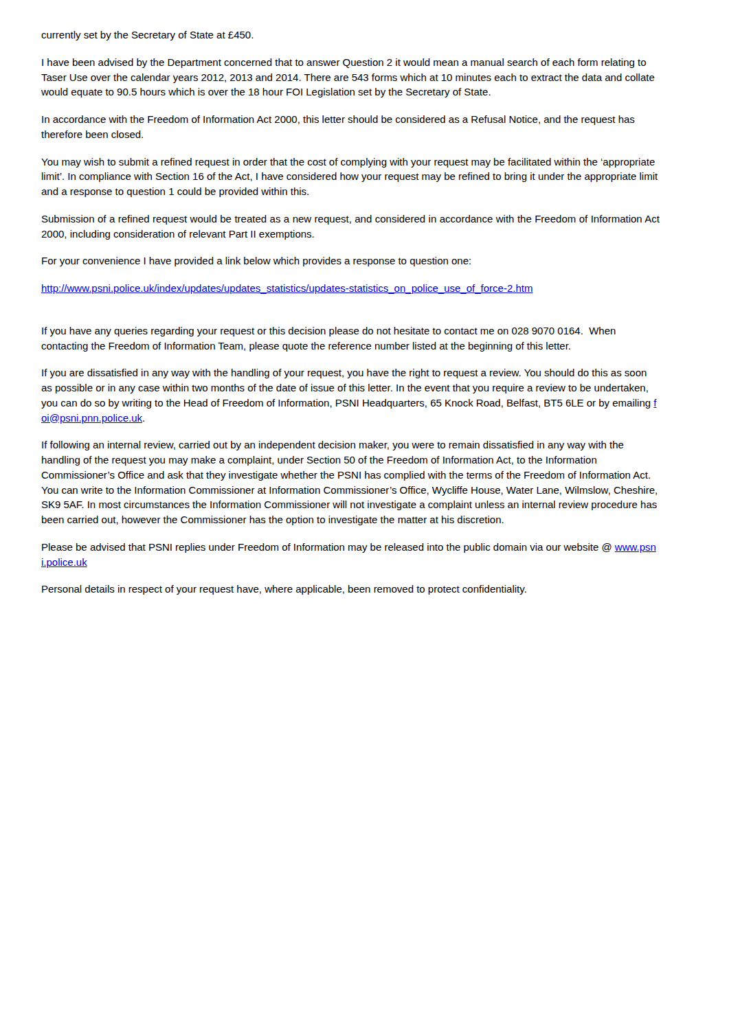currently set by the Secretary of State at £450.
I have been advised by the Department concerned that to answer Question 2 it would mean a manual search of each form relating to Taser Use over the calendar years 2012, 2013 and 2014. There are 543 forms which at 10 minutes each to extract the data and collate would equate to 90.5 hours which is over the 18 hour FOI Legislation set by the Secretary of State.
In accordance with the Freedom of Information Act 2000, this letter should be considered as a Refusal Notice, and the request has therefore been closed.
You may wish to submit a refined request in order that the cost of complying with your request may be facilitated within the ‘appropriate limit’. In compliance with Section 16 of the Act, I have considered how your request may be refined to bring it under the appropriate limit and a response to question 1 could be provided within this.
Submission of a refined request would be treated as a new request, and considered in accordance with the Freedom of Information Act 2000, including consideration of relevant Part II exemptions.
For your convenience I have provided a link below which provides a response to question one:
http://www.psni.police.uk/index/updates/updates_statistics/updates-statistics_on_police_use_of_force-2.htm
If you have any queries regarding your request or this decision please do not hesitate to contact me on 028 9070 0164. When contacting the Freedom of Information Team, please quote the reference number listed at the beginning of this letter.
If you are dissatisfied in any way with the handling of your request, you have the right to request a review. You should do this as soon as possible or in any case within two months of the date of issue of this letter. In the event that you require a review to be undertaken, you can do so by writing to the Head of Freedom of Information, PSNI Headquarters, 65 Knock Road, Belfast, BT5 6LE or by emailing foi@psni.pnn.police.uk.
If following an internal review, carried out by an independent decision maker, you were to remain dissatisfied in any way with the handling of the request you may make a complaint, under Section 50 of the Freedom of Information Act, to the Information Commissioner’s Office and ask that they investigate whether the PSNI has complied with the terms of the Freedom of Information Act. You can write to the Information Commissioner at Information Commissioner’s Office, Wycliffe House, Water Lane, Wilmslow, Cheshire, SK9 5AF. In most circumstances the Information Commissioner will not investigate a complaint unless an internal review procedure has been carried out, however the Commissioner has the option to investigate the matter at his discretion.
Please be advised that PSNI replies under Freedom of Information may be released into the public domain via our website @ www.psni.police.uk
Personal details in respect of your request have, where applicable, been removed to protect confidentiality.